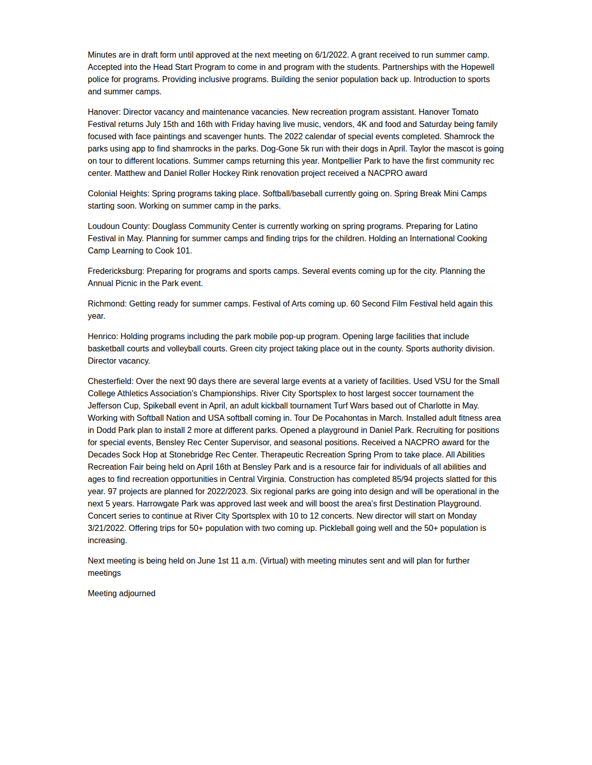Minutes are in draft form until approved at the next meeting on 6/1/2022. A grant received to run summer camp. Accepted into the Head Start Program to come in and program with the students. Partnerships with the Hopewell police for programs. Providing inclusive programs. Building the senior population back up. Introduction to sports and summer camps.
Hanover: Director vacancy and maintenance vacancies. New recreation program assistant. Hanover Tomato Festival returns July 15th and 16th with Friday having live music, vendors, 4K and food and Saturday being family focused with face paintings and scavenger hunts. The 2022 calendar of special events completed. Shamrock the parks using app to find shamrocks in the parks. Dog-Gone 5k run with their dogs in April. Taylor the mascot is going on tour to different locations. Summer camps returning this year. Montpellier Park to have the first community rec center. Matthew and Daniel Roller Hockey Rink renovation project received a NACPRO award
Colonial Heights: Spring programs taking place. Softball/baseball currently going on. Spring Break Mini Camps starting soon. Working on summer camp in the parks.
Loudoun County: Douglass Community Center is currently working on spring programs. Preparing for Latino Festival in May. Planning for summer camps and finding trips for the children. Holding an International Cooking Camp Learning to Cook 101.
Fredericksburg: Preparing for programs and sports camps. Several events coming up for the city. Planning the Annual Picnic in the Park event.
Richmond: Getting ready for summer camps. Festival of Arts coming up. 60 Second Film Festival held again this year.
Henrico: Holding programs including the park mobile pop-up program. Opening large facilities that include basketball courts and volleyball courts. Green city project taking place out in the county. Sports authority division. Director vacancy.
Chesterfield: Over the next 90 days there are several large events at a variety of facilities. Used VSU for the Small College Athletics Association's Championships. River City Sportsplex to host largest soccer tournament the Jefferson Cup, Spikeball event in April, an adult kickball tournament Turf Wars based out of Charlotte in May. Working with Softball Nation and USA softball coming in. Tour De Pocahontas in March. Installed adult fitness area in Dodd Park plan to install 2 more at different parks. Opened a playground in Daniel Park. Recruiting for positions for special events, Bensley Rec Center Supervisor, and seasonal positions. Received a NACPRO award for the Decades Sock Hop at Stonebridge Rec Center. Therapeutic Recreation Spring Prom to take place. All Abilities Recreation Fair being held on April 16th at Bensley Park and is a resource fair for individuals of all abilities and ages to find recreation opportunities in Central Virginia. Construction has completed 85/94 projects slatted for this year. 97 projects are planned for 2022/2023. Six regional parks are going into design and will be operational in the next 5 years. Harrowgate Park was approved last week and will boost the area's first Destination Playground. Concert series to continue at River City Sportsplex with 10 to 12 concerts. New director will start on Monday 3/21/2022. Offering trips for 50+ population with two coming up. Pickleball going well and the 50+ population is increasing.
Next meeting is being held on June 1st 11 a.m. (Virtual) with meeting minutes sent and will plan for further meetings
Meeting adjourned